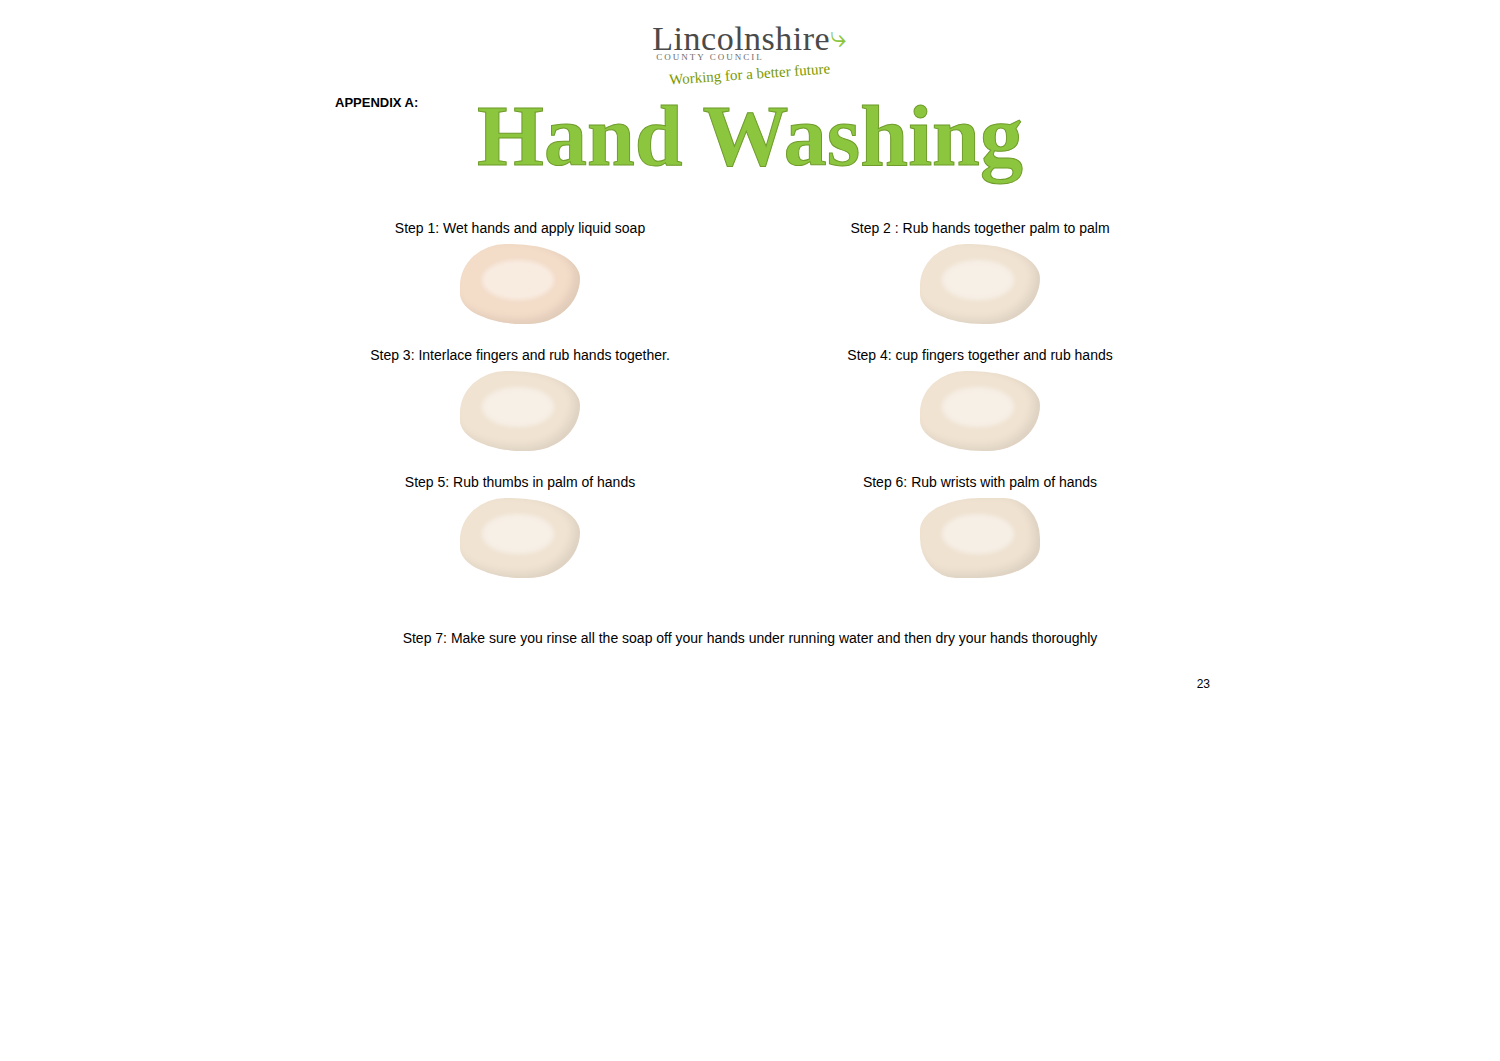Lincolnshire⤷ COUNTY COUNCIL
Working for a better future
APPENDIX A:
Hand Washing
| Step 1: Wet hands and apply liquid soap | Step 2 : Rub hands together palm to palm |
| Step 3: Interlace fingers and rub hands together. | Step 4: cup fingers together and rub hands |
| Step 5: Rub thumbs in palm of hands | Step 6: Rub wrists with palm of hands |
Step 7: Make sure you rinse all the soap off your hands under running water and then dry your hands thoroughly
23